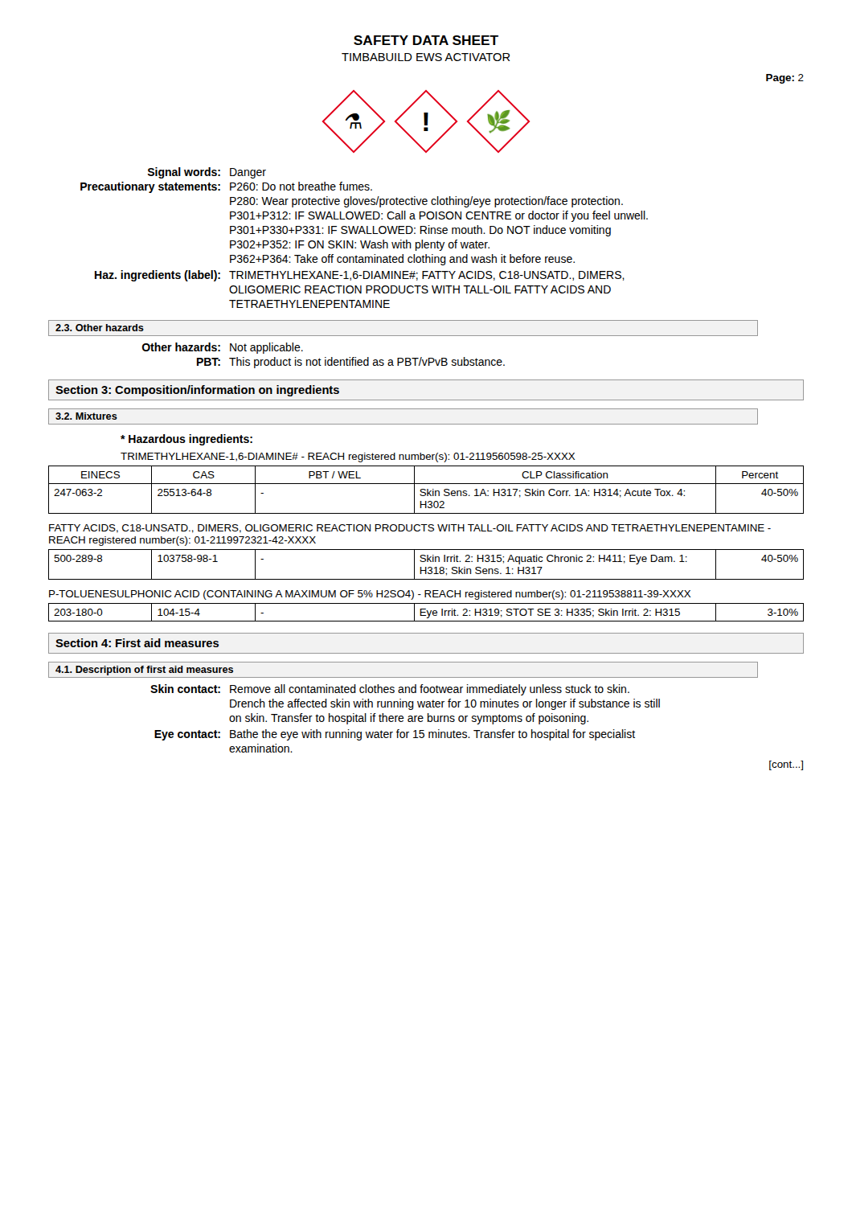SAFETY DATA SHEET
TIMBABUILD EWS ACTIVATOR
Page: 2
⚗ ! 🌿
Signal words:
Danger
Precautionary statements:
P260: Do not breathe fumes.
P280: Wear protective gloves/protective clothing/eye protection/face protection.
P301+P312: IF SWALLOWED: Call a POISON CENTRE or doctor if you feel unwell.
P301+P330+P331: IF SWALLOWED: Rinse mouth. Do NOT induce vomiting
P302+P352: IF ON SKIN: Wash with plenty of water.
P362+P364: Take off contaminated clothing and wash it before reuse.
Haz. ingredients (label):
TRIMETHYLHEXANE-1,6-DIAMINE#; FATTY ACIDS, C18-UNSATD., DIMERS,
OLIGOMERIC REACTION PRODUCTS WITH TALL-OIL FATTY ACIDS AND
TETRAETHYLENEPENTAMINE
2.3. Other hazards
Other hazards:
Not applicable.
PBT:
This product is not identified as a PBT/vPvB substance.
Section 3: Composition/information on ingredients
3.2. Mixtures
* Hazardous ingredients:
TRIMETHYLHEXANE-1,6-DIAMINE# - REACH registered number(s): 01-2119560598-25-XXXX
| EINECS | CAS | PBT / WEL | CLP Classification | Percent |
| --- | --- | --- | --- | --- |
| 247-063-2 | 25513-64-8 | - | Skin Sens. 1A: H317; Skin Corr. 1A: H314; Acute Tox. 4: H302 | 40-50% |
FATTY ACIDS, C18-UNSATD., DIMERS, OLIGOMERIC REACTION PRODUCTS WITH TALL-OIL FATTY ACIDS AND TETRAETHYLENEPENTAMINE - REACH registered number(s): 01-2119972321-42-XXXX
| 500-289-8 | 103758-98-1 | - | Skin Irrit. 2: H315; Aquatic Chronic 2: H411; Eye Dam. 1: H318; Skin Sens. 1: H317 | 40-50% |
P-TOLUENESULPHONIC ACID (CONTAINING A MAXIMUM OF 5% H2SO4) - REACH registered number(s): 01-2119538811-39-XXXX
| 203-180-0 | 104-15-4 | - | Eye Irrit. 2: H319; STOT SE 3: H335; Skin Irrit. 2: H315 | 3-10% |
Section 4: First aid measures
4.1. Description of first aid measures
Skin contact:
Remove all contaminated clothes and footwear immediately unless stuck to skin.
Drench the affected skin with running water for 10 minutes or longer if substance is still
on skin. Transfer to hospital if there are burns or symptoms of poisoning.
Eye contact:
Bathe the eye with running water for 15 minutes. Transfer to hospital for specialist
examination.
[cont...]